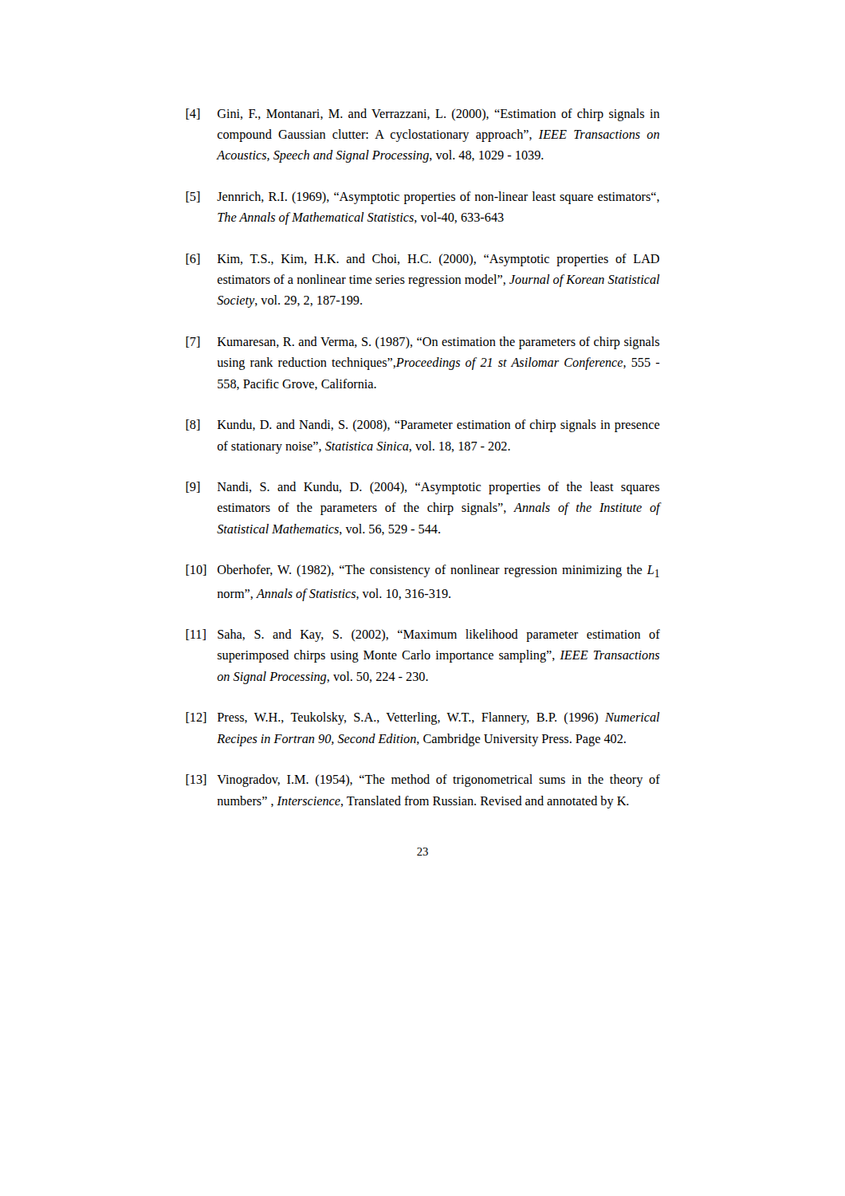[4] Gini, F., Montanari, M. and Verrazzani, L. (2000), “Estimation of chirp signals in compound Gaussian clutter: A cyclostationary approach”, IEEE Transactions on Acoustics, Speech and Signal Processing, vol. 48, 1029 - 1039.
[5] Jennrich, R.I. (1969), “Asymptotic properties of non-linear least square estimators“, The Annals of Mathematical Statistics, vol-40, 633-643
[6] Kim, T.S., Kim, H.K. and Choi, H.C. (2000), “Asymptotic properties of LAD estimators of a nonlinear time series regression model”, Journal of Korean Statistical Society, vol. 29, 2, 187-199.
[7] Kumaresan, R. and Verma, S. (1987), “On estimation the parameters of chirp signals using rank reduction techniques”,Proceedings of 21 st Asilomar Conference, 555 - 558, Pacific Grove, California.
[8] Kundu, D. and Nandi, S. (2008), “Parameter estimation of chirp signals in presence of stationary noise”, Statistica Sinica, vol. 18, 187 - 202.
[9] Nandi, S. and Kundu, D. (2004), “Asymptotic properties of the least squares estimators of the parameters of the chirp signals”, Annals of the Institute of Statistical Mathematics, vol. 56, 529 - 544.
[10] Oberhofer, W. (1982), “The consistency of nonlinear regression minimizing the L1 norm”, Annals of Statistics, vol. 10, 316-319.
[11] Saha, S. and Kay, S. (2002), “Maximum likelihood parameter estimation of superimposed chirps using Monte Carlo importance sampling”, IEEE Transactions on Signal Processing, vol. 50, 224 - 230.
[12] Press, W.H., Teukolsky, S.A., Vetterling, W.T., Flannery, B.P. (1996) Numerical Recipes in Fortran 90, Second Edition, Cambridge University Press. Page 402.
[13] Vinogradov, I.M. (1954), “The method of trigonometrical sums in the theory of numbers” , Interscience, Translated from Russian. Revised and annotated by K.
23